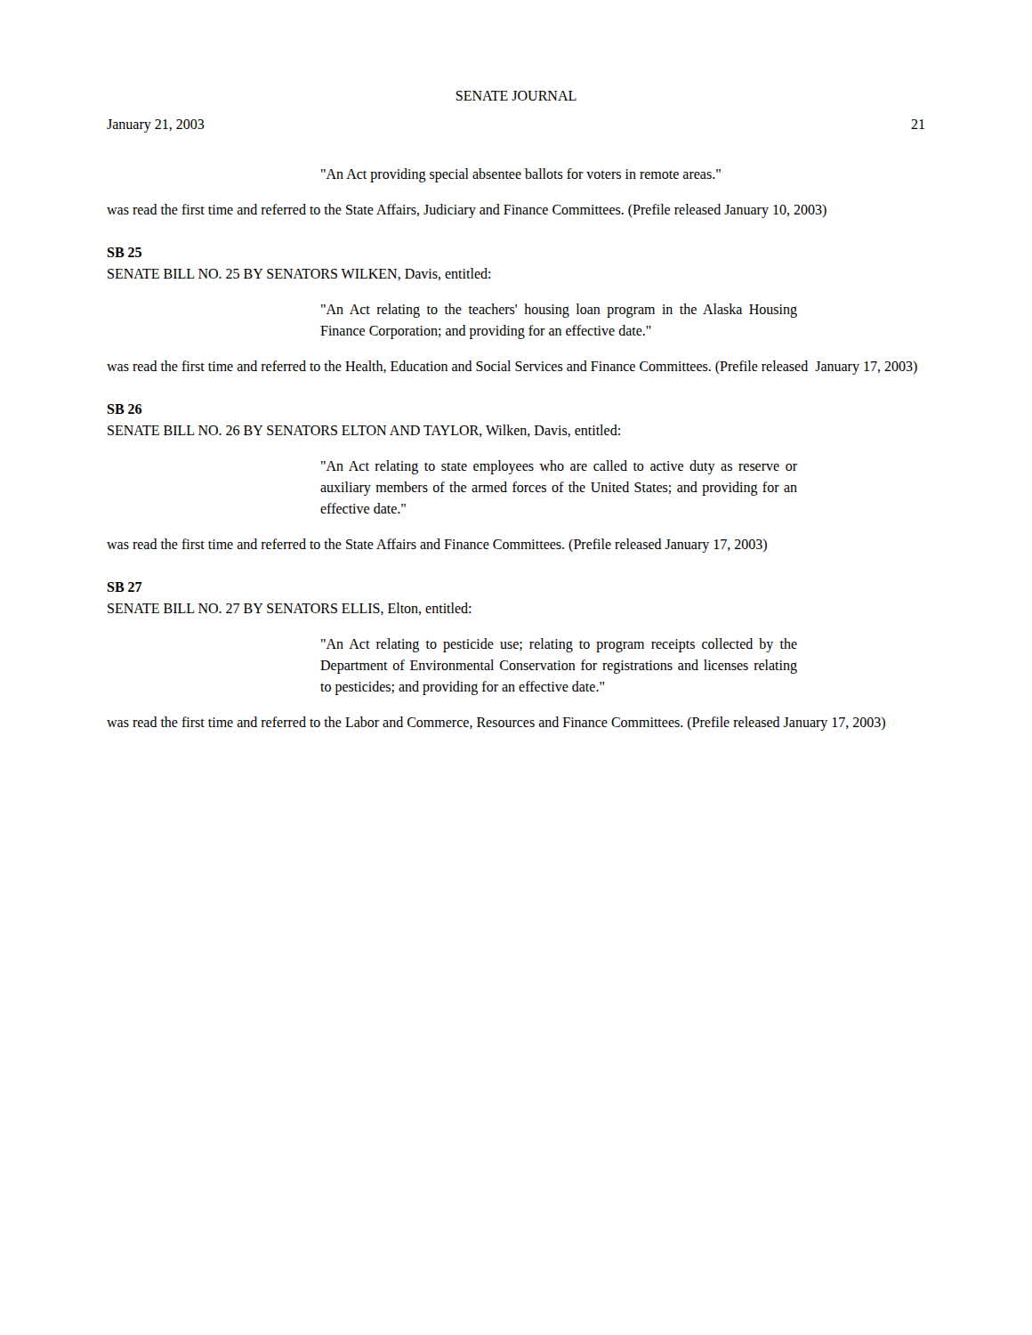SENATE JOURNAL
January 21, 2003 21
"An Act providing special absentee ballots for voters in remote areas."
was read the first time and referred to the State Affairs, Judiciary and Finance Committees. (Prefile released January 10, 2003)
SB 25
SENATE BILL NO. 25 BY SENATORS WILKEN, Davis, entitled:
"An Act relating to the teachers' housing loan program in the Alaska Housing Finance Corporation; and providing for an effective date."
was read the first time and referred to the Health, Education and Social Services and Finance Committees. (Prefile released January 17, 2003)
SB 26
SENATE BILL NO. 26 BY SENATORS ELTON AND TAYLOR, Wilken, Davis, entitled:
"An Act relating to state employees who are called to active duty as reserve or auxiliary members of the armed forces of the United States; and providing for an effective date."
was read the first time and referred to the State Affairs and Finance Committees. (Prefile released January 17, 2003)
SB 27
SENATE BILL NO. 27 BY SENATORS ELLIS, Elton, entitled:
"An Act relating to pesticide use; relating to program receipts collected by the Department of Environmental Conservation for registrations and licenses relating to pesticides; and providing for an effective date."
was read the first time and referred to the Labor and Commerce, Resources and Finance Committees. (Prefile released January 17, 2003)